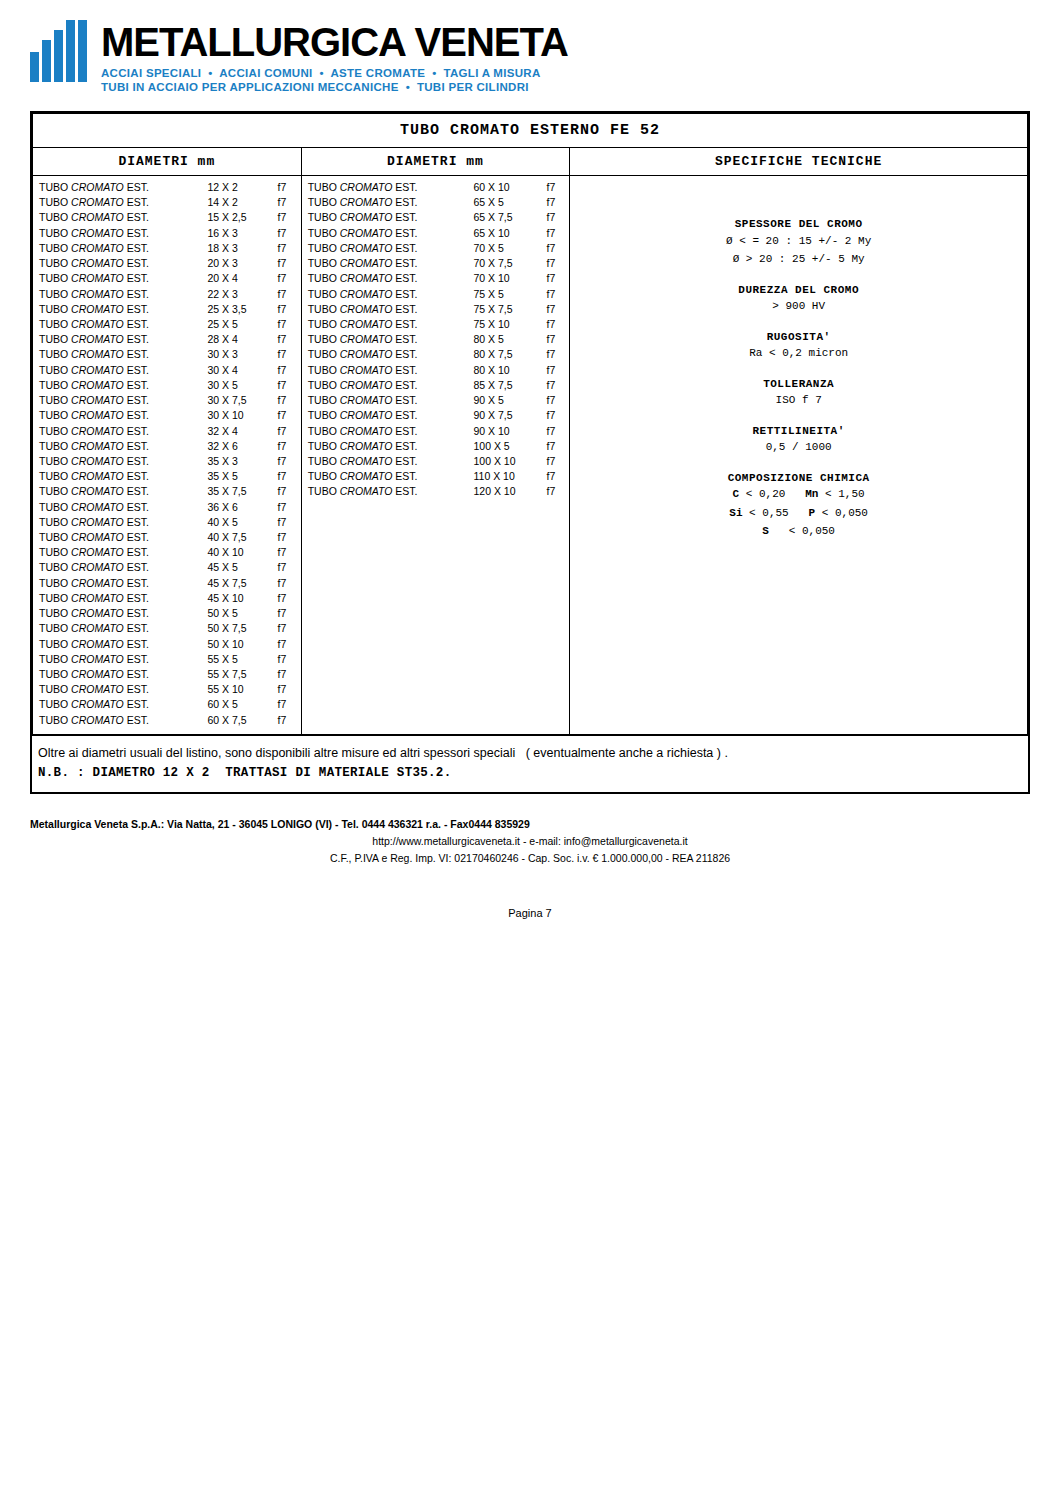METALLURGICA VENETA
ACCIAI SPECIALI • ACCIAI COMUNI • ASTE CROMATE • TAGLI A MISURA
TUBI IN ACCIAIO PER APPLICAZIONI MECCANICHE • TUBI PER CILINDRI
| TUBO CROMATO ESTERNO FE 52 |
| DIAMETRI mm | DIAMETRI mm | SPECIFICHE TECNICHE |
| / TUBO CROMATO EST. / 12 X 2 / f7 / / TUBO CROMATO EST. / 14 X 2 / f7 / / TUBO CROMATO EST. / 15 X 2,5 / f7 / / TUBO CROMATO EST. / 16 X 3 / f7 / / TUBO CROMATO EST. / 18 X 3 / f7 / / TUBO CROMATO EST. / 20 X 3 / f7 / / TUBO CROMATO EST. / 20 X 4 / f7 / / TUBO CROMATO EST. / 22 X 3 / f7 / / TUBO CROMATO EST. / 25 X 3,5 / f7 / / TUBO CROMATO EST. / 25 X 5 / f7 / / TUBO CROMATO EST. / 28 X 4 / f7 / / TUBO CROMATO EST. / 30 X 3 / f7 / / TUBO CROMATO EST. / 30 X 4 / f7 / / TUBO CROMATO EST. / 30 X 5 / f7 / / TUBO CROMATO EST. / 30 X 7,5 / f7 / / TUBO CROMATO EST. / 30 X 10 / f7 / / TUBO CROMATO EST. / 32 X 4 / f7 / / TUBO CROMATO EST. / 32 X 6 / f7 / / TUBO CROMATO EST. / 35 X 3 / f7 / / TUBO CROMATO EST. / 35 X 5 / f7 / / TUBO CROMATO EST. / 35 X 7,5 / f7 / / TUBO CROMATO EST. / 36 X 6 / f7 / / TUBO CROMATO EST. / 40 X 5 / f7 / / TUBO CROMATO EST. / 40 X 7,5 / f7 / / TUBO CROMATO EST. / 40 X 10 / f7 / / TUBO CROMATO EST. / 45 X 5 / f7 / / TUBO CROMATO EST. / 45 X 7,5 / f7 / / TUBO CROMATO EST. / 45 X 10 / f7 / / TUBO CROMATO EST. / 50 X 5 / f7 / / TUBO CROMATO EST. / 50 X 7,5 / f7 / / TUBO CROMATO EST. / 50 X 10 / f7 / / TUBO CROMATO EST. / 55 X 5 / f7 / / TUBO CROMATO EST. / 55 X 7,5 / f7 / / TUBO CROMATO EST. / 55 X 10 / f7 / / TUBO CROMATO EST. / 60 X 5 / f7 / / TUBO CROMATO EST. / 60 X 7,5 / f7 / | / TUBO CROMATO EST. / 60 X 10 / f7 / / TUBO CROMATO EST. / 65 X 5 / f7 / / TUBO CROMATO EST. / 65 X 7,5 / f7 / / TUBO CROMATO EST. / 65 X 10 / f7 / / TUBO CROMATO EST. / 70 X 5 / f7 / / TUBO CROMATO EST. / 70 X 7,5 / f7 / / TUBO CROMATO EST. / 70 X 10 / f7 / / TUBO CROMATO EST. / 75 X 5 / f7 / / TUBO CROMATO EST. / 75 X 7,5 / f7 / / TUBO CROMATO EST. / 75 X 10 / f7 / / TUBO CROMATO EST. / 80 X 5 / f7 / / TUBO CROMATO EST. / 80 X 7,5 / f7 / / TUBO CROMATO EST. / 80 X 10 / f7 / / TUBO CROMATO EST. / 85 X 7,5 / f7 / / TUBO CROMATO EST. / 90 X 5 / f7 / / TUBO CROMATO EST. / 90 X 7,5 / f7 / / TUBO CROMATO EST. / 90 X 10 / f7 / / TUBO CROMATO EST. / 100 X 5 / f7 / / TUBO CROMATO EST. / 100 X 10 / f7 / / TUBO CROMATO EST. / 110 X 10 / f7 / / TUBO CROMATO EST. / 120 X 10 / f7 / | SPESSORE DEL CROMO Ø < = 20 : 15 +/- 2 My Ø > 20 : 25 +/- 5 My DUREZZA DEL CROMO > 900 HV RUGOSITA' Ra < 0,2 micron TOLLERANZA ISO f 7 RETTILINEITA' 0,5 / 1000 COMPOSIZIONE CHIMICA C < 0,20 Mn < 1,50 Si < 0,55 P < 0,050 S < 0,050 |
Oltre ai diametri usuali del listino, sono disponibili altre misure ed altri spessori speciali ( eventualmente anche a richiesta ) .
N.B. : DIAMETRO 12 X 2 TRATTASI DI MATERIALE ST35.2.
Metallurgica Veneta S.p.A.: Via Natta, 21 - 36045 LONIGO (VI) - Tel. 0444 436321 r.a. - Fax0444 835929
http://www.metallurgicaveneta.it - e-mail: info@metallurgicaveneta.it
C.F., P.IVA e Reg. Imp. VI: 02170460246 - Cap. Soc. i.v. € 1.000.000,00 - REA 211826
Pagina 7